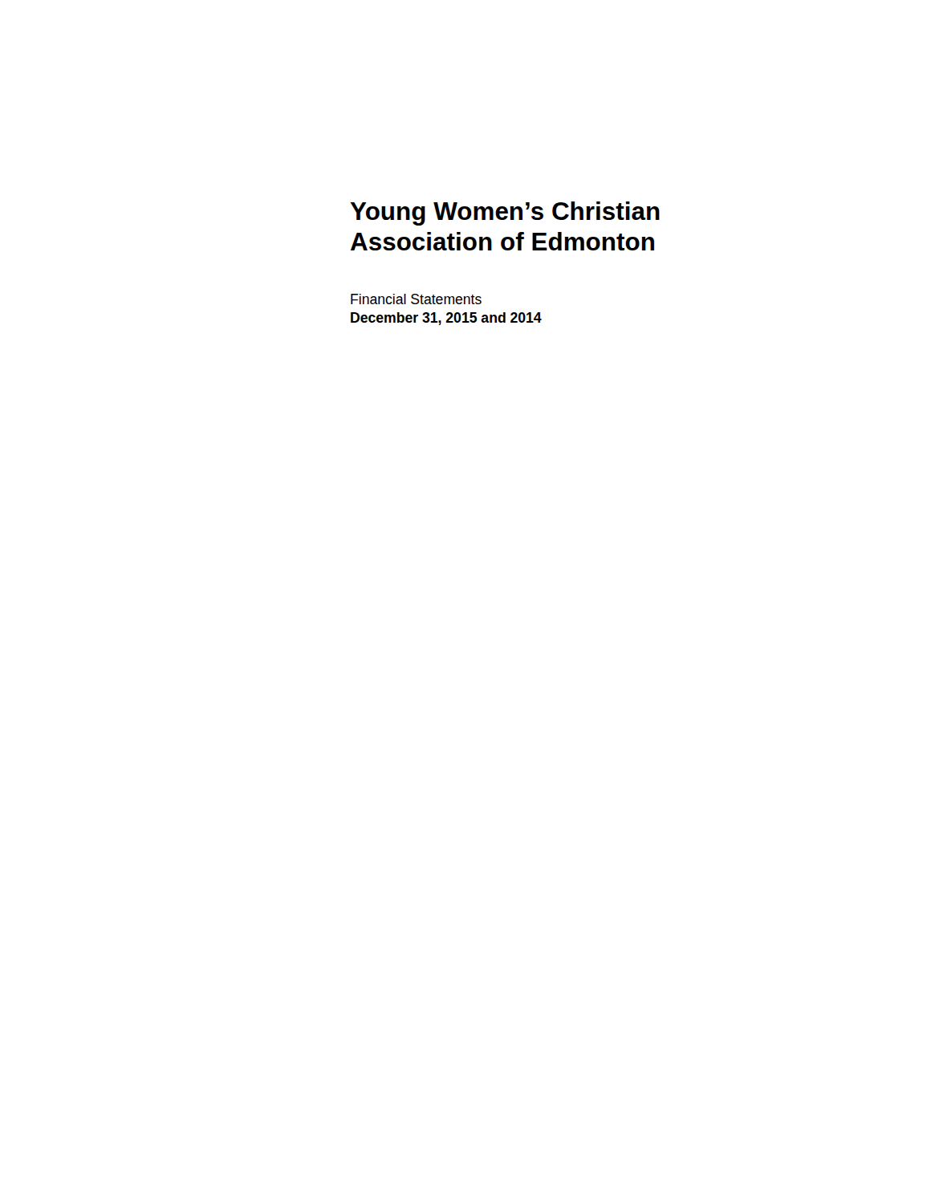Young Women’s Christian
Association of Edmonton
Financial Statements
December 31, 2015 and 2014